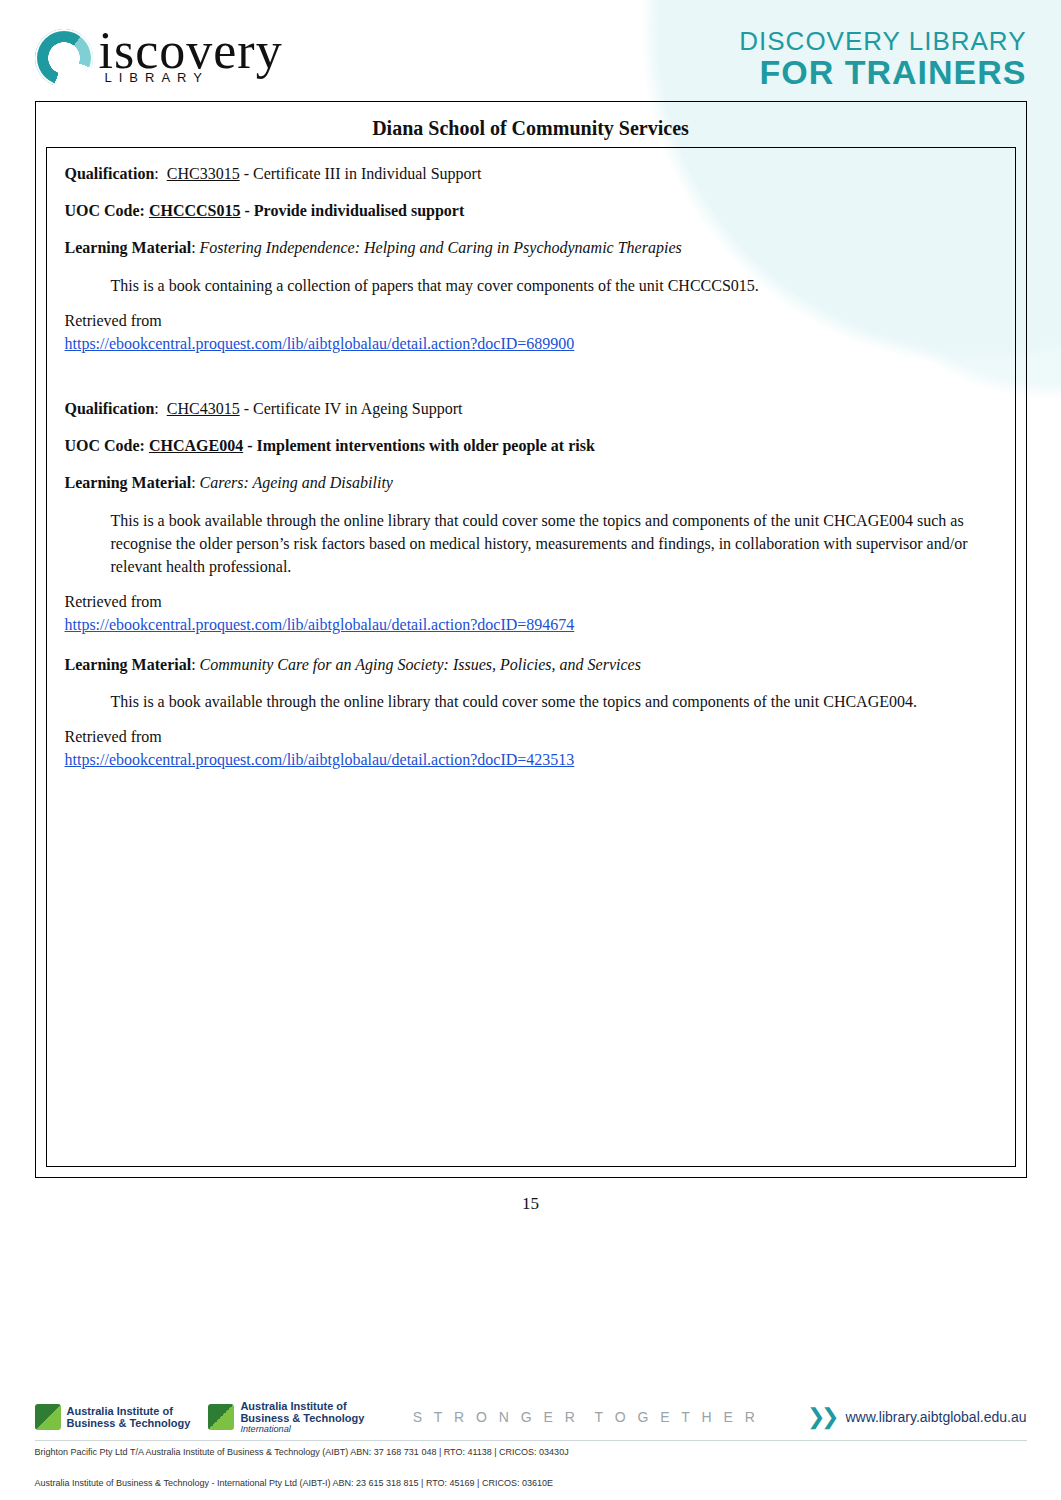iscovery LIBRARY
DISCOVERY LIBRARY
FOR TRAINERS
Diana School of Community Services
Qualification: CHC33015 - Certificate III in Individual Support
UOC Code: CHCCCS015 - Provide individualised support
Learning Material: Fostering Independence: Helping and Caring in Psychodynamic Therapies
This is a book containing a collection of papers that may cover components of the unit CHCCCS015.
Retrieved from
https://ebookcentral.proquest.com/lib/aibtglobalau/detail.action?docID=689900
Qualification: CHC43015 - Certificate IV in Ageing Support
UOC Code: CHCAGE004 - Implement interventions with older people at risk
Learning Material: Carers: Ageing and Disability
This is a book available through the online library that could cover some the topics and components of the unit CHCAGE004 such as recognise the older person’s risk factors based on medical history, measurements and findings, in collaboration with supervisor and/or relevant health professional.
Retrieved from
https://ebookcentral.proquest.com/lib/aibtglobalau/detail.action?docID=894674
Learning Material: Community Care for an Aging Society: Issues, Policies, and Services
This is a book available through the online library that could cover some the topics and components of the unit CHCAGE004.
Retrieved from
https://ebookcentral.proquest.com/lib/aibtglobalau/detail.action?docID=423513
15
Australia Institute of
Business & Technology
Australia Institute of
Business & TechnologyInternational
S T R O N G E R T O G E T H E R
❯❯ www.library.aibtglobal.edu.au
Brighton Pacific Pty Ltd T/A Australia Institute of Business & Technology (AIBT) ABN: 37 168 731 048 | RTO: 41138 | CRICOS: 03430J Australia Institute of Business & Technology - International Pty Ltd (AIBT-I) ABN: 23 615 318 815 | RTO: 45169 | CRICOS: 03610E